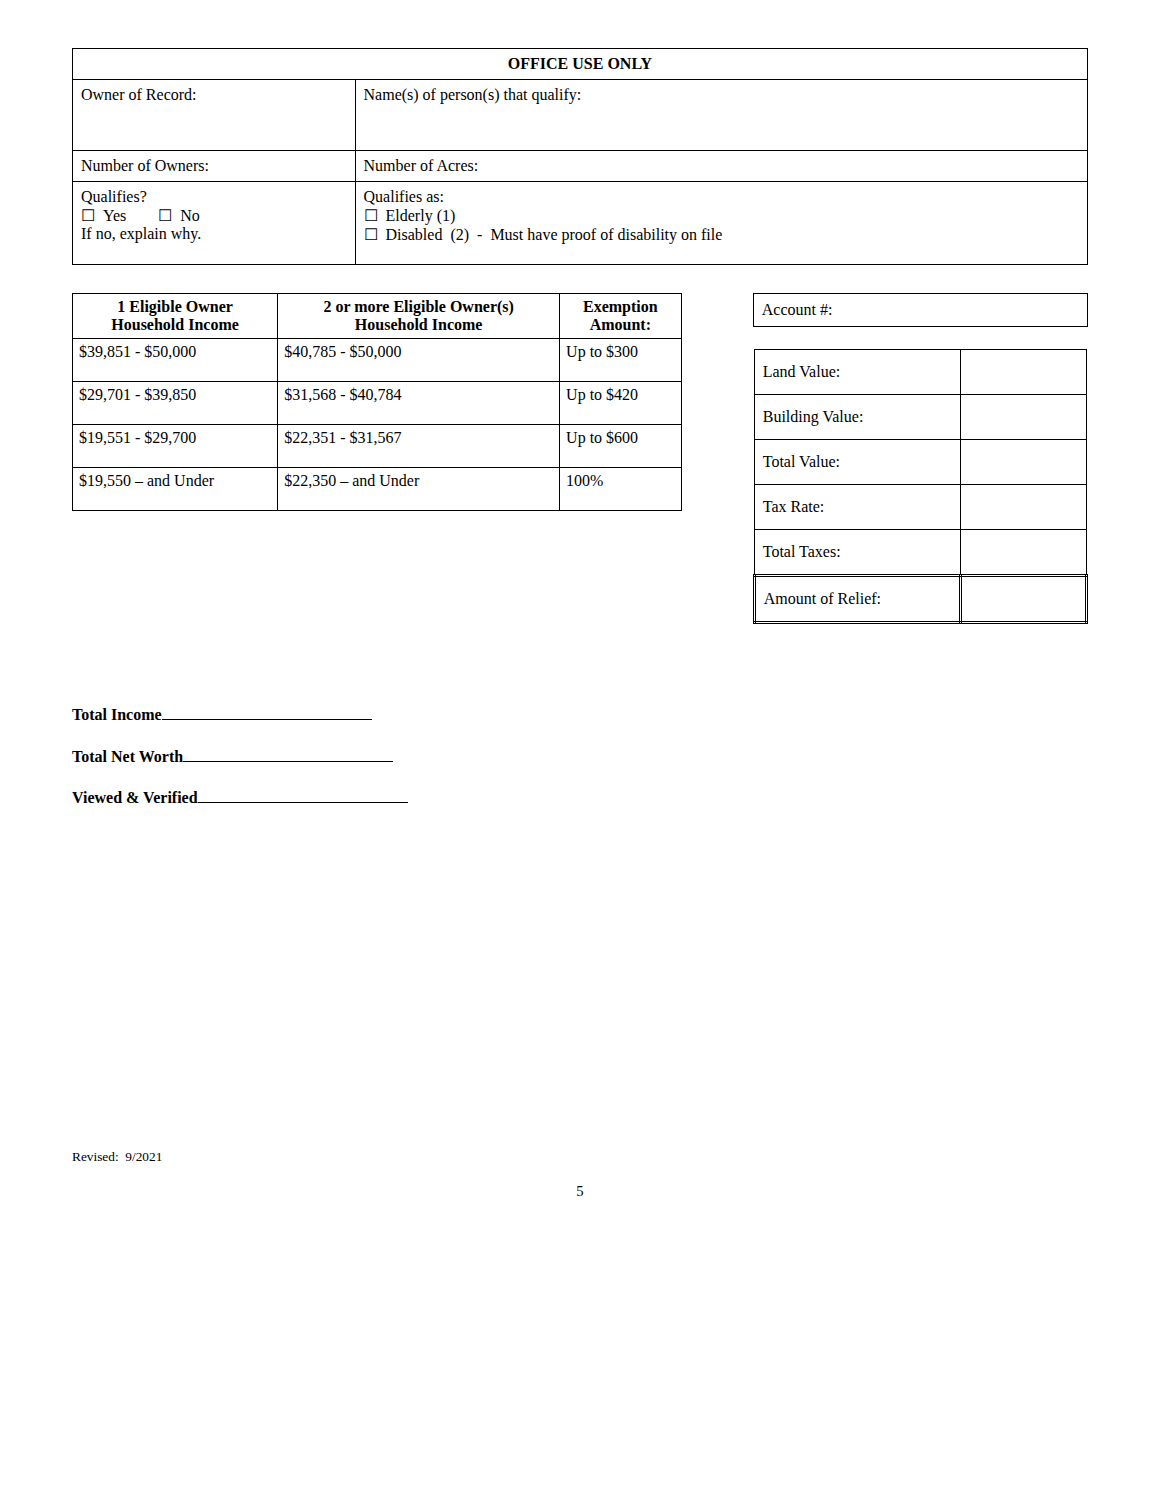| OFFICE USE ONLY |
| Owner of Record: | Name(s) of person(s) that qualify: |
| Number of Owners: | Number of Acres: |
| Qualifies? ☐ Yes ☐ No If no, explain why. | Qualifies as: ☐ Elderly (1) ☐ Disabled (2) - Must have proof of disability on file |
| Account #: |
| Land Value: | |
| Building Value: | |
| Total Value: | |
| Tax Rate: | |
| Total Taxes: | |
| Amount of Relief: | |
| 1 Eligible Owner Household Income | 2 or more Eligible Owner(s) Household Income | Exemption Amount: |
| --- | --- | --- |
| $39,851 - $50,000 | $40,785 - $50,000 | Up to $300 |
| $29,701 - $39,850 | $31,568 - $40,784 | Up to $420 |
| $19,551 - $29,700 | $22,351 - $31,567 | Up to $600 |
| $19,550 – and Under | $22,350 – and Under | 100% |
Total Income
Total Net Worth
Viewed & Verified
Revised: 9/2021
5